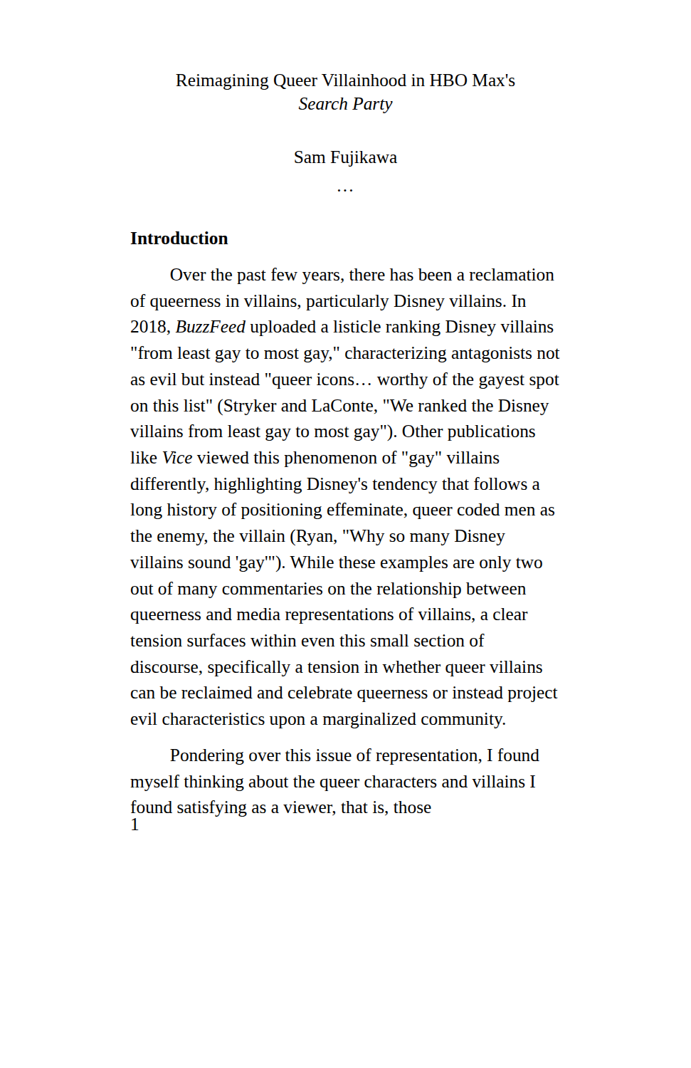Reimagining Queer Villainhood in HBO Max's
Search Party
Sam Fujikawa
…
Introduction
Over the past few years, there has been a reclamation of queerness in villains, particularly Disney villains. In 2018, BuzzFeed uploaded a listicle ranking Disney villains "from least gay to most gay," characterizing antagonists not as evil but instead "queer icons… worthy of the gayest spot on this list" (Stryker and LaConte, "We ranked the Disney villains from least gay to most gay"). Other publications like Vice viewed this phenomenon of "gay" villains differently, highlighting Disney's tendency that follows a long history of positioning effeminate, queer coded men as the enemy, the villain (Ryan, "Why so many Disney villains sound 'gay'"). While these examples are only two out of many commentaries on the relationship between queerness and media representations of villains, a clear tension surfaces within even this small section of discourse, specifically a tension in whether queer villains can be reclaimed and celebrate queerness or instead project evil characteristics upon a marginalized community.
Pondering over this issue of representation, I found myself thinking about the queer characters and villains I found satisfying as a viewer, that is, those
1